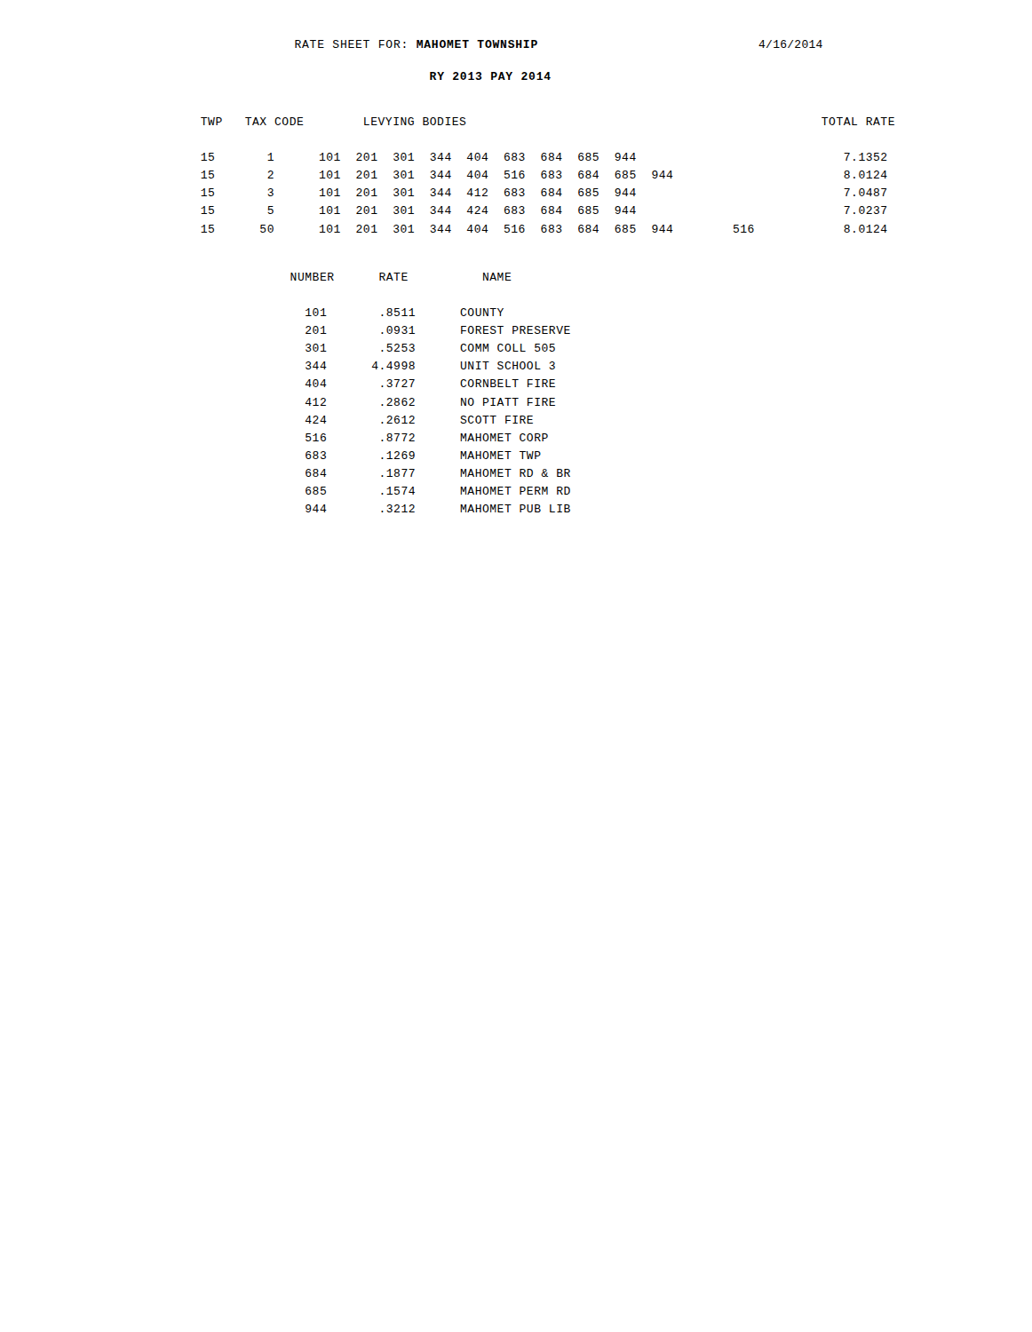RATE SHEET FOR: MAHOMET TOWNSHIP
4/16/2014
RY 2013 PAY 2014
TWP   TAX CODE        LEVYING BODIES                                                TOTAL RATE

15       1      101  201  301  344  404  683  684  685  944                            7.1352
15       2      101  201  301  344  404  516  683  684  685  944                       8.0124
15       3      101  201  301  344  412  683  684  685  944                            7.0487
15       5      101  201  301  344  424  683  684  685  944                            7.0237
15      50      101  201  301  344  404  516  683  684  685  944        516            8.0124
NUMBER      RATE          NAME

  101       .8511      COUNTY
  201       .0931      FOREST PRESERVE
  301       .5253      COMM COLL 505
  344      4.4998      UNIT SCHOOL 3
  404       .3727      CORNBELT FIRE
  412       .2862      NO PIATT FIRE
  424       .2612      SCOTT FIRE
  516       .8772      MAHOMET CORP
  683       .1269      MAHOMET TWP
  684       .1877      MAHOMET RD & BR
  685       .1574      MAHOMET PERM RD
  944       .3212      MAHOMET PUB LIB